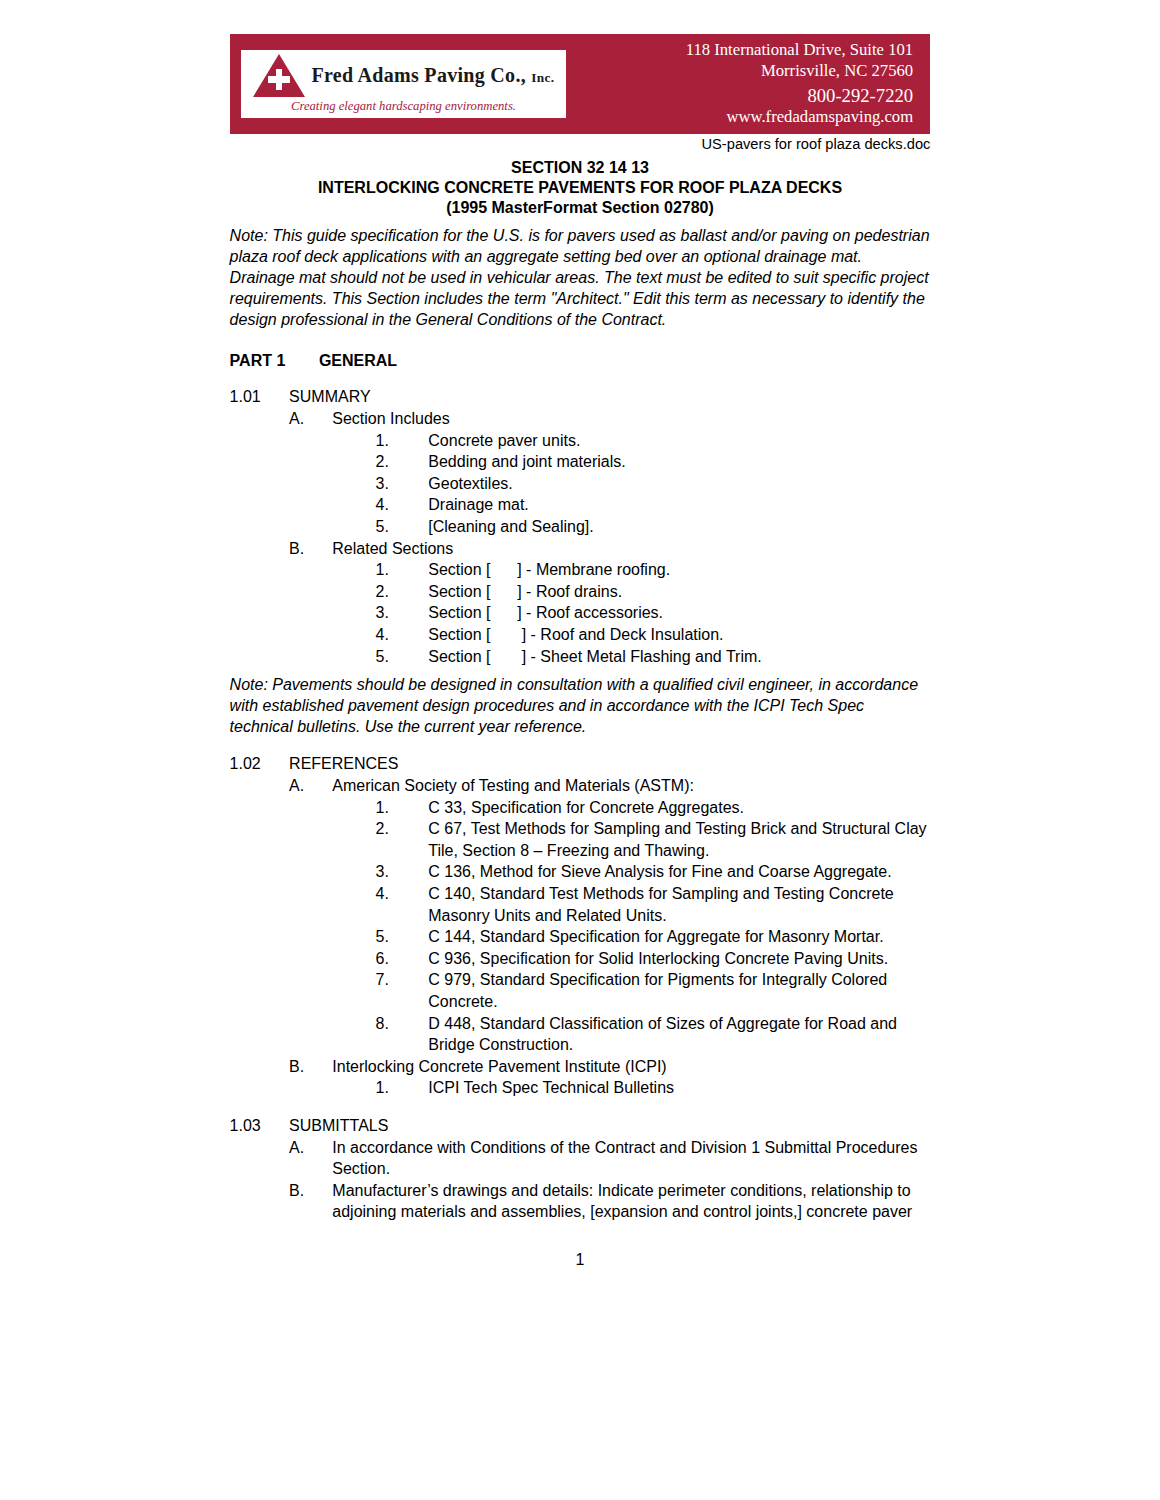Fred Adams Paving Co., Inc.
Creating elegant hardscaping environments.
118 International Drive, Suite 101
Morrisville, NC 27560
800-292-7220
www.fredadamspaving.com
US-pavers for roof plaza decks.doc
SECTION 32 14 13 INTERLOCKING CONCRETE PAVEMENTS FOR ROOF PLAZA DECKS (1995 MasterFormat Section 02780)
Note: This guide specification for the U.S. is for pavers used as ballast and/or paving on pedestrian plaza roof deck applications with an aggregate setting bed over an optional drainage mat. Drainage mat should not be used in vehicular areas. The text must be edited to suit specific project requirements. This Section includes the term "Architect." Edit this term as necessary to identify the design professional in the General Conditions of the Contract.
PART 1 GENERAL
1.01
SUMMARY
A. Section Includes
1. Concrete paver units.
2. Bedding and joint materials.
3. Geotextiles.
4. Drainage mat.
5.[Cleaning and Sealing].
B. Related Sections
1. Section [ ] - Membrane roofing.
2. Section [ ] - Roof drains.
3. Section [ ] - Roof accessories.
4. Section [ ] - Roof and Deck Insulation.
5. Section [ ] - Sheet Metal Flashing and Trim.
Note: Pavements should be designed in consultation with a qualified civil engineer, in accordance with established pavement design procedures and in accordance with the ICPI Tech Spec technical bulletins. Use the current year reference.
1.02
REFERENCES
A. American Society of Testing and Materials (ASTM):
1. C 33, Specification for Concrete Aggregates.
2. C 67, Test Methods for Sampling and Testing Brick and Structural Clay Tile, Section 8 – Freezing and Thawing.
3. C 136, Method for Sieve Analysis for Fine and Coarse Aggregate.
4. C 140, Standard Test Methods for Sampling and Testing Concrete Masonry Units and Related Units.
5. C 144, Standard Specification for Aggregate for Masonry Mortar.
6. C 936, Specification for Solid Interlocking Concrete Paving Units.
7. C 979, Standard Specification for Pigments for Integrally Colored Concrete.
8. D 448, Standard Classification of Sizes of Aggregate for Road and Bridge Construction.
B. Interlocking Concrete Pavement Institute (ICPI)
1. ICPI Tech Spec Technical Bulletins
1.03
SUBMITTALS
A. In accordance with Conditions of the Contract and Division 1 Submittal Procedures Section.
B. Manufacturer’s drawings and details: Indicate perimeter conditions, relationship to adjoining materials and assemblies, [expansion and control joints,] concrete paver
1